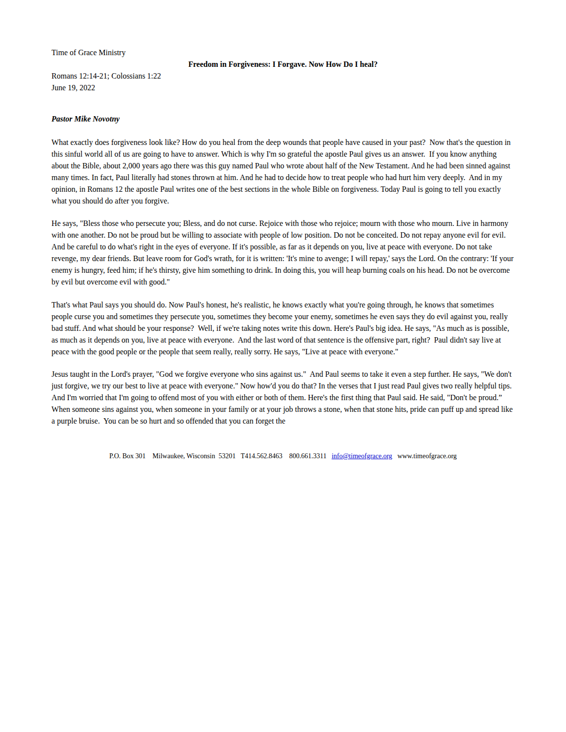Time of Grace Ministry
Freedom in Forgiveness: I Forgave. Now How Do I heal?
Romans 12:14-21; Colossians 1:22
June 19, 2022
Pastor Mike Novotny
What exactly does forgiveness look like? How do you heal from the deep wounds that people have caused in your past? Now that's the question in this sinful world all of us are going to have to answer. Which is why I'm so grateful the apostle Paul gives us an answer. If you know anything about the Bible, about 2,000 years ago there was this guy named Paul who wrote about half of the New Testament. And he had been sinned against many times. In fact, Paul literally had stones thrown at him. And he had to decide how to treat people who had hurt him very deeply. And in my opinion, in Romans 12 the apostle Paul writes one of the best sections in the whole Bible on forgiveness. Today Paul is going to tell you exactly what you should do after you forgive.
He says, "Bless those who persecute you; Bless, and do not curse. Rejoice with those who rejoice; mourn with those who mourn. Live in harmony with one another. Do not be proud but be willing to associate with people of low position. Do not be conceited. Do not repay anyone evil for evil. And be careful to do what's right in the eyes of everyone. If it's possible, as far as it depends on you, live at peace with everyone. Do not take revenge, my dear friends. But leave room for God's wrath, for it is written: 'It's mine to avenge; I will repay,' says the Lord. On the contrary: 'If your enemy is hungry, feed him; if he's thirsty, give him something to drink. In doing this, you will heap burning coals on his head. Do not be overcome by evil but overcome evil with good."
That's what Paul says you should do. Now Paul's honest, he's realistic, he knows exactly what you're going through, he knows that sometimes people curse you and sometimes they persecute you, sometimes they become your enemy, sometimes he even says they do evil against you, really bad stuff. And what should be your response? Well, if we're taking notes write this down. Here's Paul's big idea. He says, "As much as is possible, as much as it depends on you, live at peace with everyone. And the last word of that sentence is the offensive part, right? Paul didn't say live at peace with the good people or the people that seem really, really sorry. He says, "Live at peace with everyone."
Jesus taught in the Lord's prayer, "God we forgive everyone who sins against us." And Paul seems to take it even a step further. He says, "We don't just forgive, we try our best to live at peace with everyone." Now how'd you do that? In the verses that I just read Paul gives two really helpful tips. And I'm worried that I'm going to offend most of you with either or both of them. Here's the first thing that Paul said. He said, "Don't be proud.” When someone sins against you, when someone in your family or at your job throws a stone, when that stone hits, pride can puff up and spread like a purple bruise. You can be so hurt and so offended that you can forget the
P.O. Box 301 Milwaukee, Wisconsin 53201 T414.562.8463 800.661.3311 info@timeofgrace.org www.timeofgrace.org